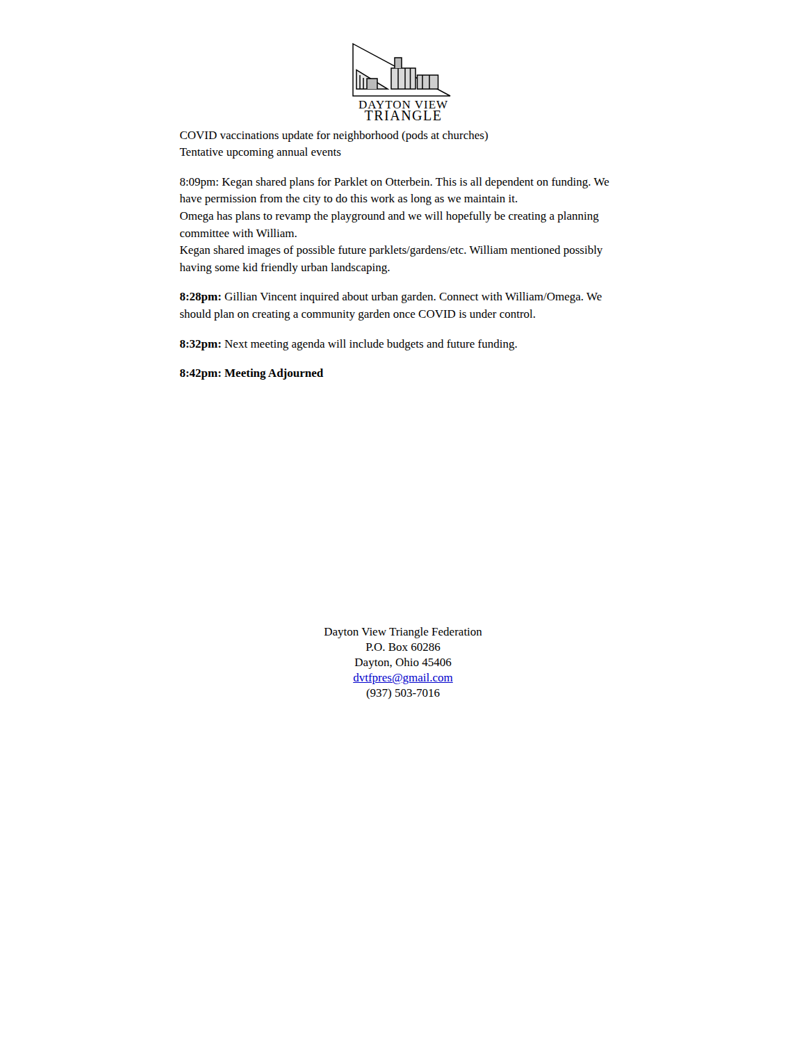COVID vaccinations update for neighborhood (pods at churches)
Tentative upcoming annual events
8:09pm: Kegan shared plans for Parklet on Otterbein. This is all dependent on funding. We have permission from the city to do this work as long as we maintain it.
Omega has plans to revamp the playground and we will hopefully be creating a planning committee with William.
Kegan shared images of possible future parklets/gardens/etc. William mentioned possibly having some kid friendly urban landscaping.
8:28pm: Gillian Vincent inquired about urban garden. Connect with William/Omega. We should plan on creating a community garden once COVID is under control.
8:32pm: Next meeting agenda will include budgets and future funding.
8:42pm: Meeting Adjourned
Dayton View Triangle Federation
P.O. Box 60286
Dayton, Ohio 45406
dvtfpres@gmail.com
(937) 503-7016